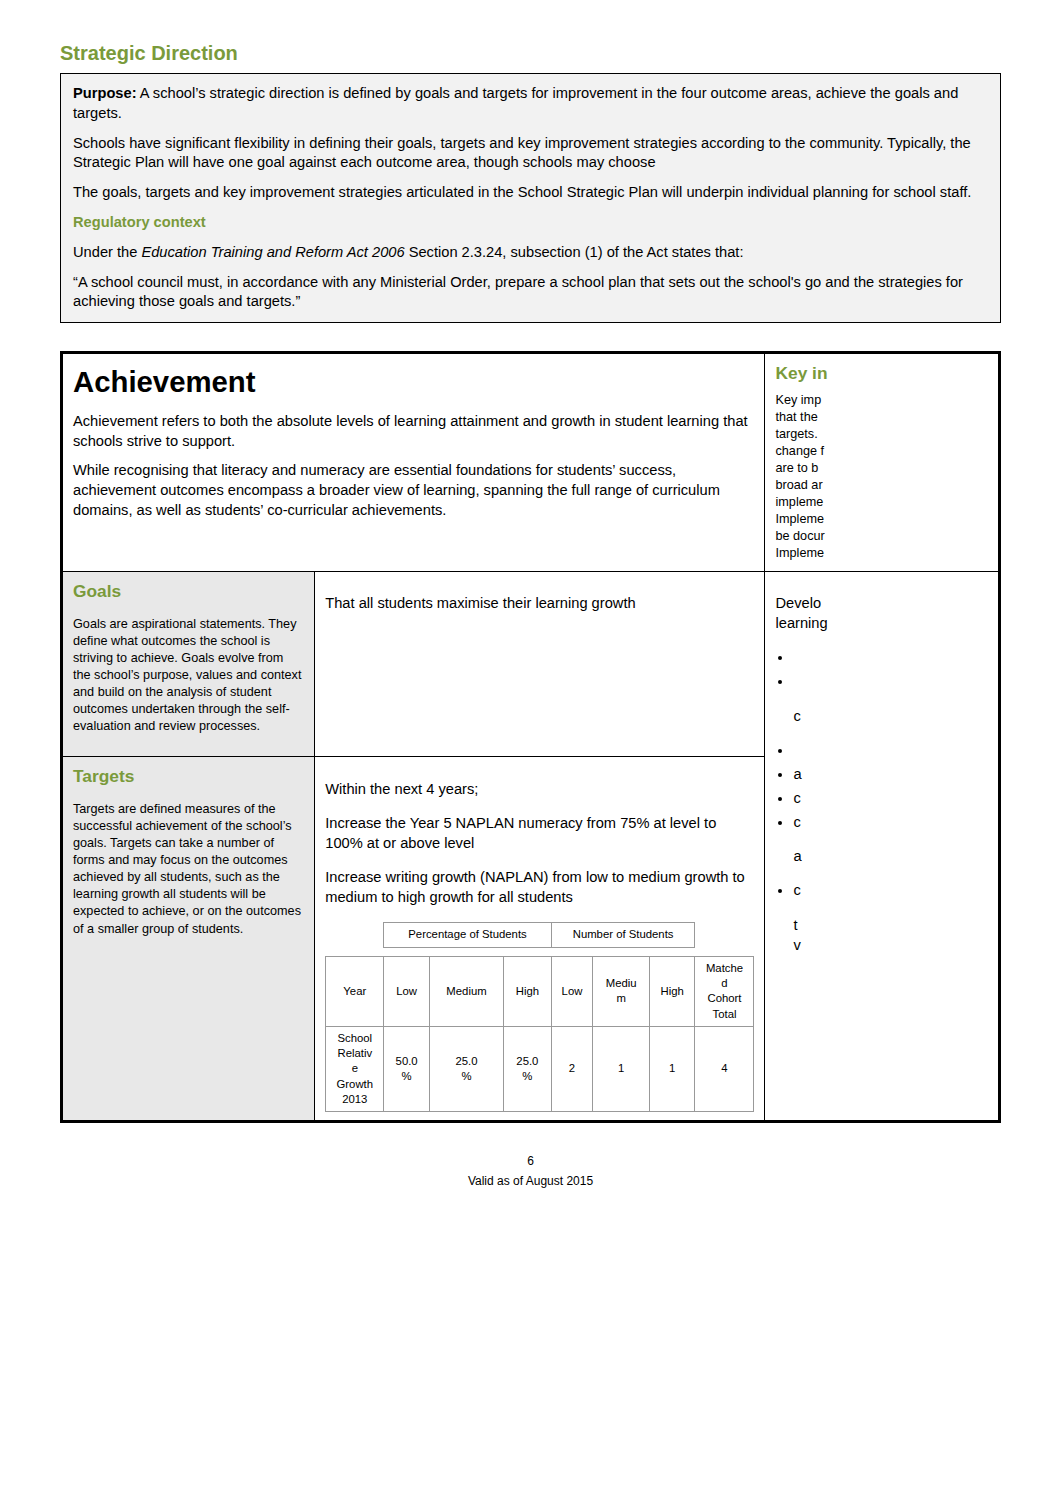Strategic Direction
Purpose: A school’s strategic direction is defined by goals and targets for improvement in the four outcome areas, achieve the goals and targets.
Schools have significant flexibility in defining their goals, targets and key improvement strategies according to the community. Typically, the Strategic Plan will have one goal against each outcome area, though schools may choose
The goals, targets and key improvement strategies articulated in the School Strategic Plan will underpin individual planning for school staff.
Regulatory context
Under the Education Training and Reform Act 2006 Section 2.3.24, subsection (1) of the Act states that:
“A school council must, in accordance with any Ministerial Order, prepare a school plan that sets out the school's go and the strategies for achieving those goals and targets.”
| Achievement Achievement refers to both the absolute levels of learning attainment and growth in student learning that schools strive to support. While recognising that literacy and numeracy are essential foundations for students’ success, achievement outcomes encompass a broader view of learning, spanning the full range of curriculum domains, as well as students’ co-curricular achievements. | Key in Key imp that the targets. change f are to b broad ar impleme Impleme be docur Impleme |
| Goals Goals are aspirational statements. They define what outcomes the school is striving to achieve. Goals evolve from the school’s purpose, values and context and build on the analysis of student outcomes undertaken through the self-evaluation and review processes. | That all students maximise their learning growth | Develo learning c a c c a c t v |
| Targets Targets are defined measures of the successful achievement of the school’s goals. Targets can take a number of forms and may focus on the outcomes achieved by all students, such as the learning growth all students will be expected to achieve, or on the outcomes of a smaller group of students. | Within the next 4 years; Increase the Year 5 NAPLAN numeracy from 75% at level to 100% at or above level Increase writing growth (NAPLAN) from low to medium growth to medium to high growth for all students / / Percentage of Students / Number of Students / / / Year / Low / Medium / High / Low / Mediu m / High / Matche d Cohort Total / / School Relativ e Growth 2013 / 50.0 % / 25.0 % / 25.0 % / 2 / 1 / 1 / 4 / |
6
Valid as of August 2015